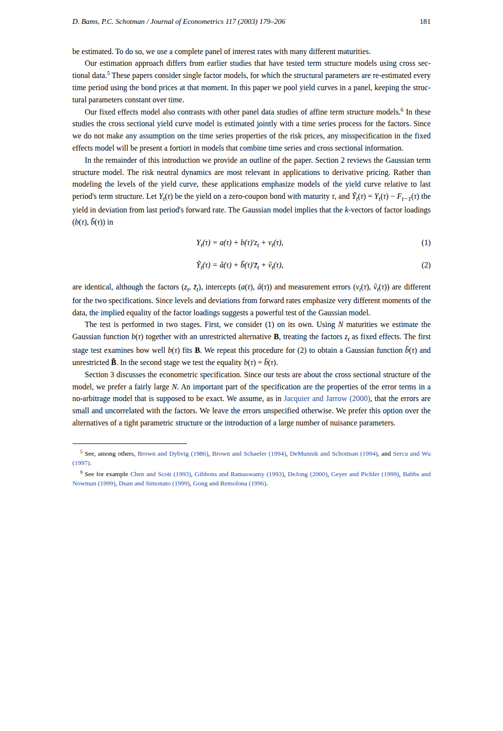D. Bams, P.C. Schotman / Journal of Econometrics 117 (2003) 179–206 181
be estimated. To do so, we use a complete panel of interest rates with many different maturities.
Our estimation approach differs from earlier studies that have tested term structure models using cross sectional data.5 These papers consider single factor models, for which the structural parameters are re-estimated every time period using the bond prices at that moment. In this paper we pool yield curves in a panel, keeping the structural parameters constant over time.
Our fixed effects model also contrasts with other panel data studies of affine term structure models.6 In these studies the cross sectional yield curve model is estimated jointly with a time series process for the factors. Since we do not make any assumption on the time series properties of the risk prices, any misspecification in the fixed effects model will be present a fortiori in models that combine time series and cross sectional information.
In the remainder of this introduction we provide an outline of the paper. Section 2 reviews the Gaussian term structure model. The risk neutral dynamics are most relevant in applications to derivative pricing. Rather than modeling the levels of the yield curve, these applications emphasize models of the yield curve relative to last period's term structure. Let Yt(τ) be the yield on a zero-coupon bond with maturity τ, and Ỹt(τ) = Yt(τ) − Ft−1(τ) the yield in deviation from last period's forward rate. The Gaussian model implies that the k-vectors of factor loadings (b(τ), b̃(τ)) in
Yt(τ) = a(τ) + b(τ)′zt + vt(τ), (1)
Ỹt(τ) = ã(τ) + b̃(τ)′z̃t + ṽt(τ), (2)
are identical, although the factors (zt, z̃t), intercepts (a(τ), ã(τ)) and measurement errors (vt(τ), ṽt(τ)) are different for the two specifications. Since levels and deviations from forward rates emphasize very different moments of the data, the implied equality of the factor loadings suggests a powerful test of the Gaussian model.
The test is performed in two stages. First, we consider (1) on its own. Using N maturities we estimate the Gaussian function b(τ) together with an unrestricted alternative B, treating the factors zt as fixed effects. The first stage test examines how well b(τ) fits B. We repeat this procedure for (2) to obtain a Gaussian function b̃(τ) and unrestricted B̃. In the second stage we test the equality b(τ) = b̃(τ).
Section 3 discusses the econometric specification. Since our tests are about the cross sectional structure of the model, we prefer a fairly large N. An important part of the specification are the properties of the error terms in a no-arbitrage model that is supposed to be exact. We assume, as in Jacquier and Jarrow (2000), that the errors are small and uncorrelated with the factors. We leave the errors unspecified otherwise. We prefer this option over the alternatives of a tight parametric structure or the introduction of a large number of nuisance parameters.
5 See, among others, Brown and Dybvig (1986), Brown and Schaefer (1994), DeMunnik and Schotman (1994), and Sercu and Wu (1997).
6 See for example Chen and Scott (1993), Gibbons and Ramaswamy (1993), DeJong (2000), Geyer and Pichler (1999), Babbs and Nowman (1999), Duan and Simonato (1999), Gong and Remolona (1996).